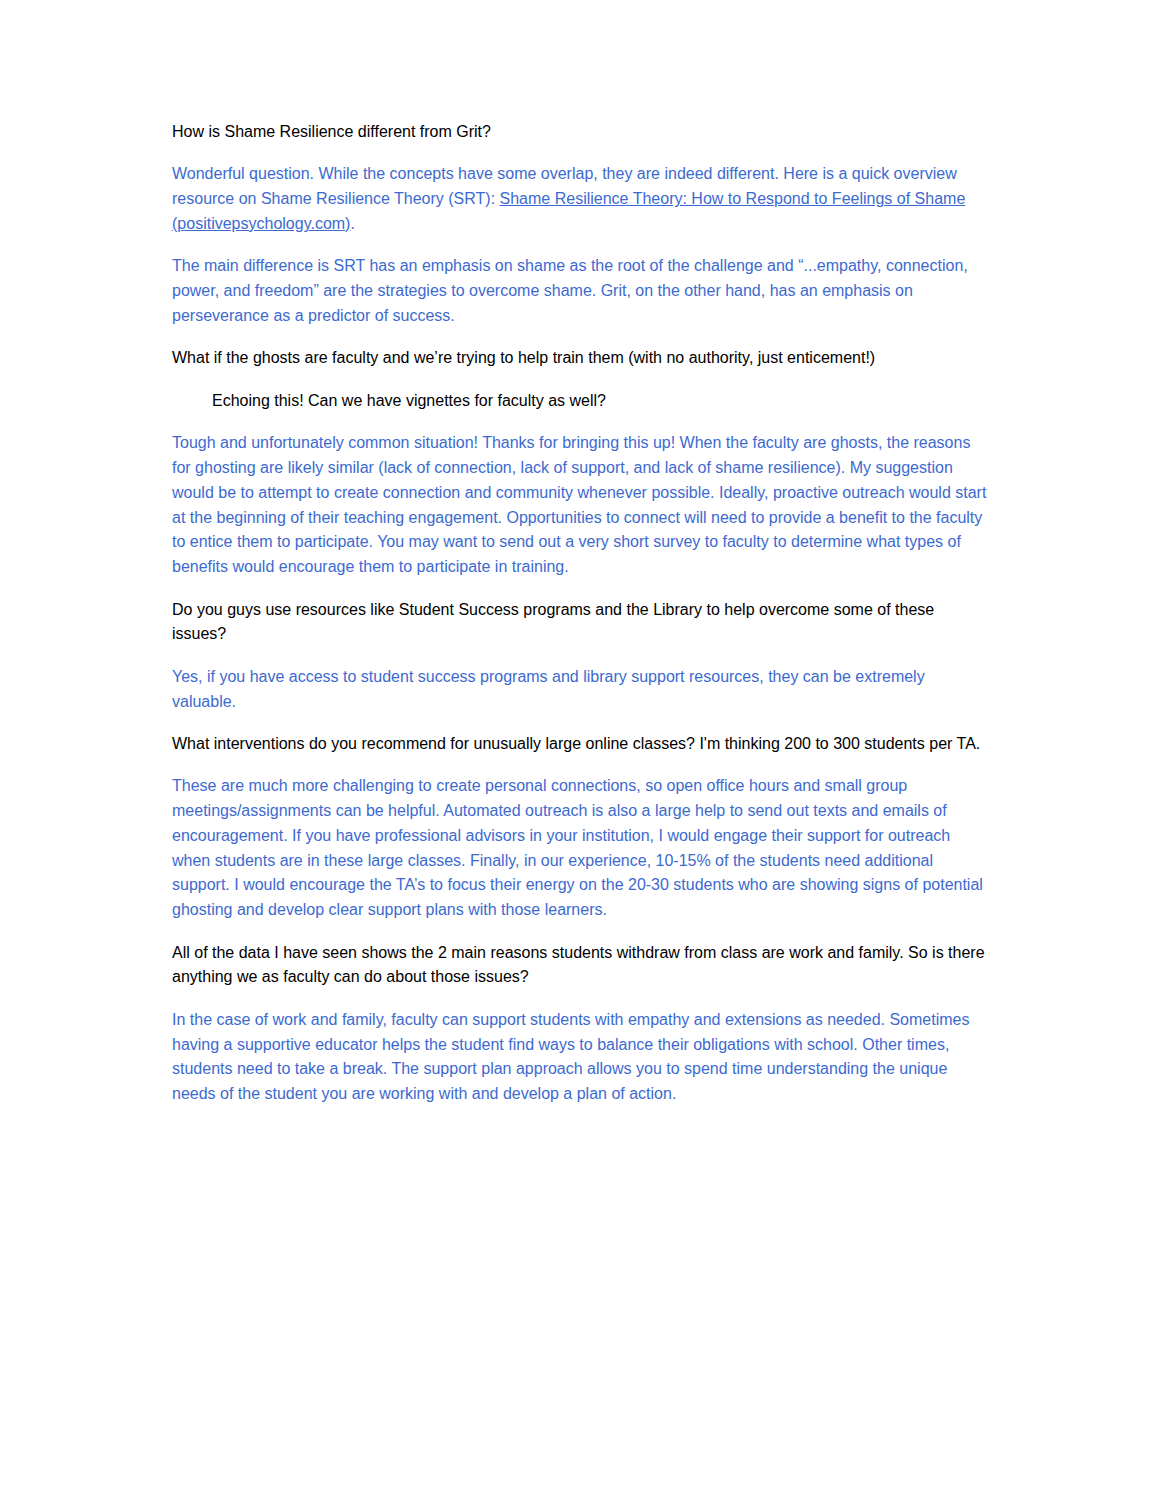How is Shame Resilience different from Grit?
Wonderful question. While the concepts have some overlap, they are indeed different. Here is a quick overview resource on Shame Resilience Theory (SRT): Shame Resilience Theory: How to Respond to Feelings of Shame (positivepsychology.com).
The main difference is SRT has an emphasis on shame as the root of the challenge and “...empathy, connection, power, and freedom” are the strategies to overcome shame. Grit, on the other hand, has an emphasis on perseverance as a predictor of success.
What if the ghosts are faculty and we’re trying to help train them (with no authority, just enticement!)
Echoing this! Can we have vignettes for faculty as well?
Tough and unfortunately common situation! Thanks for bringing this up! When the faculty are ghosts, the reasons for ghosting are likely similar (lack of connection, lack of support, and lack of shame resilience). My suggestion would be to attempt to create connection and community whenever possible. Ideally, proactive outreach would start at the beginning of their teaching engagement. Opportunities to connect will need to provide a benefit to the faculty to entice them to participate. You may want to send out a very short survey to faculty to determine what types of benefits would encourage them to participate in training.
Do you guys use resources like Student Success programs and the Library to help overcome some of these issues?
Yes, if you have access to student success programs and library support resources, they can be extremely valuable.
What interventions do you recommend for unusually large online classes? I'm thinking 200 to 300 students per TA.
These are much more challenging to create personal connections, so open office hours and small group meetings/assignments can be helpful. Automated outreach is also a large help to send out texts and emails of encouragement. If you have professional advisors in your institution, I would engage their support for outreach when students are in these large classes. Finally, in our experience, 10-15% of the students need additional support. I would encourage the TA’s to focus their energy on the 20-30 students who are showing signs of potential ghosting and develop clear support plans with those learners.
All of the data I have seen shows the 2 main reasons students withdraw from class are work and family. So is there anything we as faculty can do about those issues?
In the case of work and family, faculty can support students with empathy and extensions as needed. Sometimes having a supportive educator helps the student find ways to balance their obligations with school. Other times, students need to take a break. The support plan approach allows you to spend time understanding the unique needs of the student you are working with and develop a plan of action.